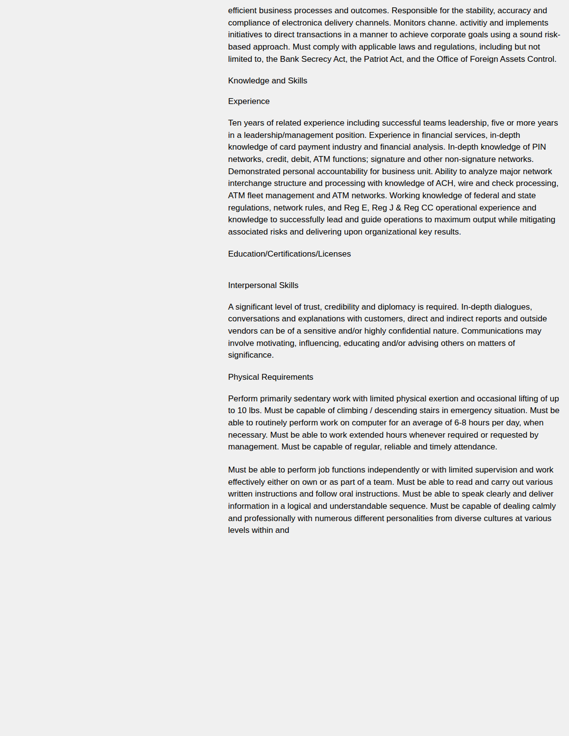efficient business processes and outcomes. Responsible for the stability, accuracy and compliance of electronica delivery channels. Monitors channe. activitiy and implements initiatives to direct transactions in a manner to achieve corporate goals using a sound risk-based approach. Must comply with applicable laws and regulations, including but not limited to, the Bank Secrecy Act, the Patriot Act, and the Office of Foreign Assets Control.
Knowledge and Skills
Experience
Ten years of related experience including successful teams leadership, five or more years in a leadership/management position. Experience in financial services, in-depth knowledge of card payment industry and financial analysis. In-depth knowledge of PIN networks, credit, debit, ATM functions; signature and other non-signature networks. Demonstrated personal accountability for business unit. Ability to analyze major network interchange structure and processing with knowledge of ACH, wire and check processing, ATM fleet management and ATM networks. Working knowledge of federal and state regulations, network rules, and Reg E, Reg J & Reg CC operational experience and knowledge to successfully lead and guide operations to maximum output while mitigating associated risks and delivering upon organizational key results.
Education/Certifications/Licenses
Interpersonal Skills
A significant level of trust, credibility and diplomacy is required. In-depth dialogues, conversations and explanations with customers, direct and indirect reports and outside vendors can be of a sensitive and/or highly confidential nature. Communications may involve motivating, influencing, educating and/or advising others on matters of significance.
Physical Requirements
Perform primarily sedentary work with limited physical exertion and occasional lifting of up to 10 lbs. Must be capable of climbing / descending stairs in emergency situation. Must be able to routinely perform work on computer for an average of 6-8 hours per day, when necessary. Must be able to work extended hours whenever required or requested by management. Must be capable of regular, reliable and timely attendance.
Must be able to perform job functions independently or with limited supervision and work effectively either on own or as part of a team. Must be able to read and carry out various written instructions and follow oral instructions. Must be able to speak clearly and deliver information in a logical and understandable sequence. Must be capable of dealing calmly and professionally with numerous different personalities from diverse cultures at various levels within and